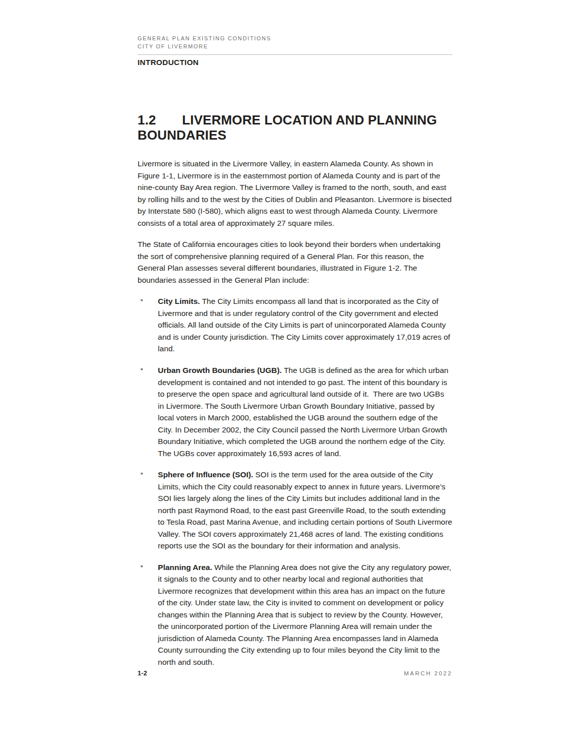General Plan Existing Conditions
City of Livermore
INTRODUCTION
1.2 LIVERMORE LOCATION AND PLANNING BOUNDARIES
Livermore is situated in the Livermore Valley, in eastern Alameda County. As shown in Figure 1-1, Livermore is in the easternmost portion of Alameda County and is part of the nine-county Bay Area region. The Livermore Valley is framed to the north, south, and east by rolling hills and to the west by the Cities of Dublin and Pleasanton. Livermore is bisected by Interstate 580 (I-580), which aligns east to west through Alameda County. Livermore consists of a total area of approximately 27 square miles.
The State of California encourages cities to look beyond their borders when undertaking the sort of comprehensive planning required of a General Plan. For this reason, the General Plan assesses several different boundaries, illustrated in Figure 1-2. The boundaries assessed in the General Plan include:
City Limits. The City Limits encompass all land that is incorporated as the City of Livermore and that is under regulatory control of the City government and elected officials. All land outside of the City Limits is part of unincorporated Alameda County and is under County jurisdiction. The City Limits cover approximately 17,019 acres of land.
Urban Growth Boundaries (UGB). The UGB is defined as the area for which urban development is contained and not intended to go past. The intent of this boundary is to preserve the open space and agricultural land outside of it. There are two UGBs in Livermore. The South Livermore Urban Growth Boundary Initiative, passed by local voters in March 2000, established the UGB around the southern edge of the City. In December 2002, the City Council passed the North Livermore Urban Growth Boundary Initiative, which completed the UGB around the northern edge of the City. The UGBs cover approximately 16,593 acres of land.
Sphere of Influence (SOI). SOI is the term used for the area outside of the City Limits, which the City could reasonably expect to annex in future years. Livermore’s SOI lies largely along the lines of the City Limits but includes additional land in the north past Raymond Road, to the east past Greenville Road, to the south extending to Tesla Road, past Marina Avenue, and including certain portions of South Livermore Valley. The SOI covers approximately 21,468 acres of land. The existing conditions reports use the SOI as the boundary for their information and analysis.
Planning Area. While the Planning Area does not give the City any regulatory power, it signals to the County and to other nearby local and regional authorities that Livermore recognizes that development within this area has an impact on the future of the city. Under state law, the City is invited to comment on development or policy changes within the Planning Area that is subject to review by the County. However, the unincorporated portion of the Livermore Planning Area will remain under the jurisdiction of Alameda County. The Planning Area encompasses land in Alameda County surrounding the City extending up to four miles beyond the City limit to the north and south.
1-2
March 2022